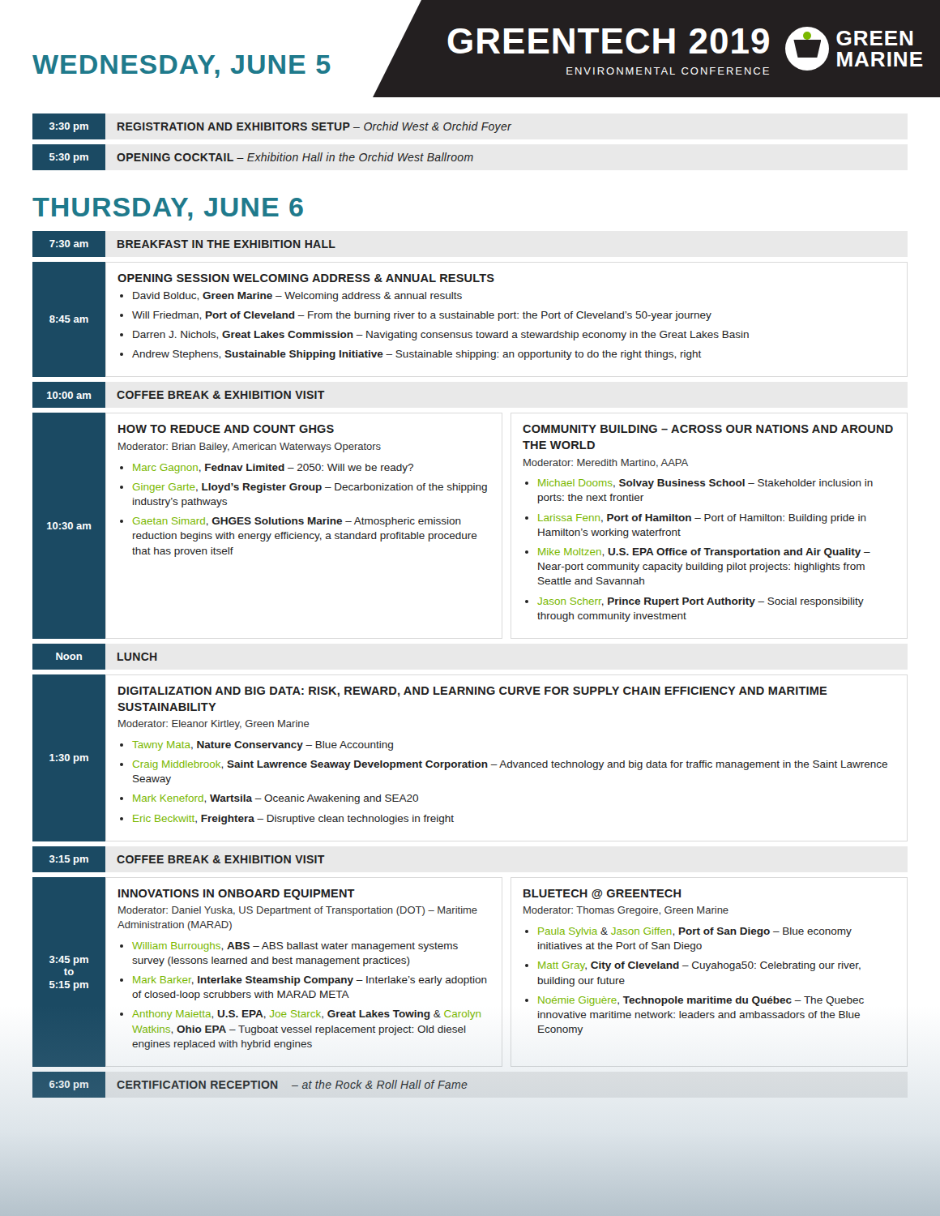GREENTECH 2019
ENVIRONMENTAL CONFERENCE
GREEN MARINE
WEDNESDAY, JUNE 5
3:30 pm
REGISTRATION AND EXHIBITORS SETUP – Orchid West & Orchid Foyer
5:30 pm
OPENING COCKTAIL – Exhibition Hall in the Orchid West Ballroom
THURSDAY, JUNE 6
7:30 am
BREAKFAST IN THE EXHIBITION HALL
8:45 am
Opening Session Welcoming Address & Annual Results
David Bolduc, Green Marine – Welcoming address & annual results
Will Friedman, Port of Cleveland – From the burning river to a sustainable port: the Port of Cleveland’s 50-year journey
Darren J. Nichols, Great Lakes Commission – Navigating consensus toward a stewardship economy in the Great Lakes Basin
Andrew Stephens, Sustainable Shipping Initiative – Sustainable shipping: an opportunity to do the right things, right
10:00 am
COFFEE BREAK & EXHIBITION VISIT
10:30 am
How to Reduce and Count GHGs
Moderator: Brian Bailey, American Waterways Operators
Marc Gagnon, Fednav Limited – 2050: Will we be ready?
Ginger Garte, Lloyd’s Register Group – Decarbonization of the shipping industry’s pathways
Gaetan Simard, GHGES Solutions Marine – Atmospheric emission reduction begins with energy efficiency, a standard profitable procedure that has proven itself
Community Building – Across Our Nations and Around the World
Moderator: Meredith Martino, AAPA
Michael Dooms, Solvay Business School – Stakeholder inclusion in ports: the next frontier
Larissa Fenn, Port of Hamilton – Port of Hamilton: Building pride in Hamilton’s working waterfront
Mike Moltzen, U.S. EPA Office of Transportation and Air Quality – Near-port community capacity building pilot projects: highlights from Seattle and Savannah
Jason Scherr, Prince Rupert Port Authority – Social responsibility through community investment
Noon
LUNCH
1:30 pm
Digitalization and Big Data: Risk, Reward, and Learning Curve for Supply Chain Efficiency and Maritime Sustainability
Moderator: Eleanor Kirtley, Green Marine
Tawny Mata, Nature Conservancy – Blue Accounting
Craig Middlebrook, Saint Lawrence Seaway Development Corporation – Advanced technology and big data for traffic management in the Saint Lawrence Seaway
Mark Keneford, Wartsila – Oceanic Awakening and SEA20
Eric Beckwitt, Freightera – Disruptive clean technologies in freight
3:15 pm
COFFEE BREAK & EXHIBITION VISIT
3:45 pm
to
5:15 pm
Innovations in Onboard Equipment
Moderator: Daniel Yuska, US Department of Transportation (DOT) – Maritime Administration (MARAD)
William Burroughs, ABS – ABS ballast water management systems survey (lessons learned and best management practices)
Mark Barker, Interlake Steamship Company – Interlake’s early adoption of closed-loop scrubbers with MARAD META
Anthony Maietta, U.S. EPA, Joe Starck, Great Lakes Towing & Carolyn Watkins, Ohio EPA – Tugboat vessel replacement project: Old diesel engines replaced with hybrid engines
BlueTech @ GreenTech
Moderator: Thomas Gregoire, Green Marine
Paula Sylvia & Jason Giffen, Port of San Diego – Blue economy initiatives at the Port of San Diego
Matt Gray, City of Cleveland – Cuyahoga50: Celebrating our river, building our future
Noémie Giguère, Technopole maritime du Québec – The Quebec innovative maritime network: leaders and ambassadors of the Blue Economy
6:30 pm
CERTIFICATION RECEPTION – at the Rock & Roll Hall of Fame